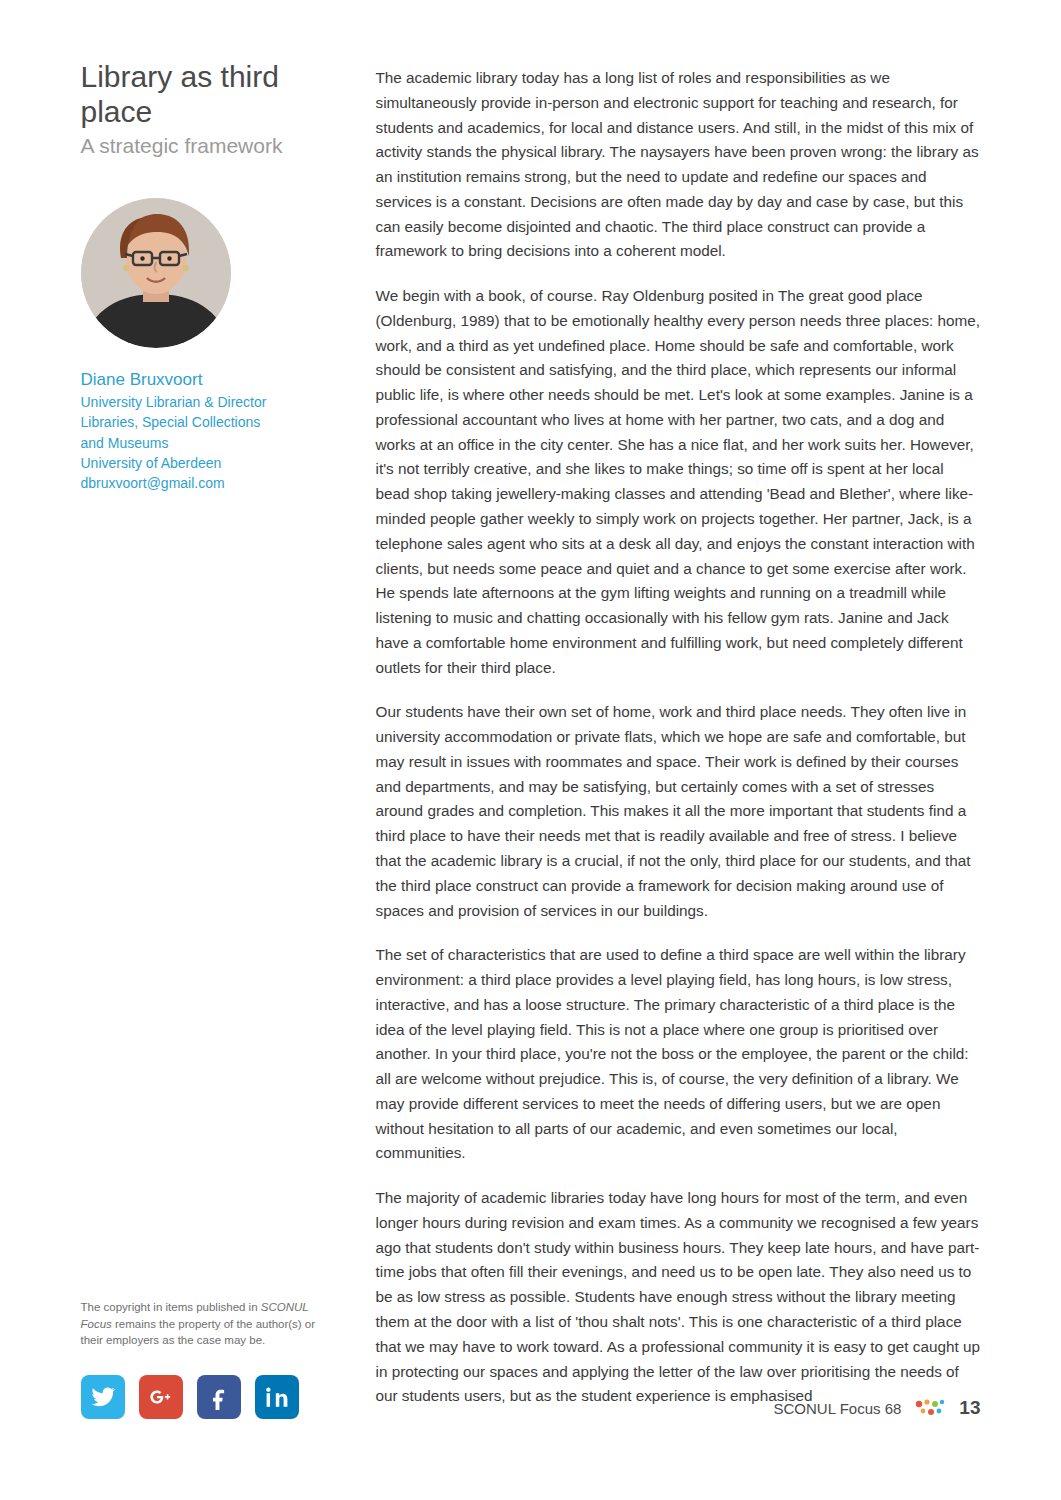Library as third place
A strategic framework
Diane Bruxvoort
University Librarian & Director
Libraries, Special Collections
and Museums
University of Aberdeen
dbruxvoort@gmail.com
The academic library today has a long list of roles and responsibilities as we simultaneously provide in-person and electronic support for teaching and research, for students and academics, for local and distance users. And still, in the midst of this mix of activity stands the physical library. The naysayers have been proven wrong: the library as an institution remains strong, but the need to update and redefine our spaces and services is a constant. Decisions are often made day by day and case by case, but this can easily become disjointed and chaotic. The third place construct can provide a framework to bring decisions into a coherent model.
We begin with a book, of course. Ray Oldenburg posited in The great good place (Oldenburg, 1989) that to be emotionally healthy every person needs three places: home, work, and a third as yet undefined place. Home should be safe and comfortable, work should be consistent and satisfying, and the third place, which represents our informal public life, is where other needs should be met. Let's look at some examples. Janine is a professional accountant who lives at home with her partner, two cats, and a dog and works at an office in the city center. She has a nice flat, and her work suits her. However, it's not terribly creative, and she likes to make things; so time off is spent at her local bead shop taking jewellery-making classes and attending 'Bead and Blether', where like-minded people gather weekly to simply work on projects together. Her partner, Jack, is a telephone sales agent who sits at a desk all day, and enjoys the constant interaction with clients, but needs some peace and quiet and a chance to get some exercise after work. He spends late afternoons at the gym lifting weights and running on a treadmill while listening to music and chatting occasionally with his fellow gym rats. Janine and Jack have a comfortable home environment and fulfilling work, but need completely different outlets for their third place.
Our students have their own set of home, work and third place needs. They often live in university accommodation or private flats, which we hope are safe and comfortable, but may result in issues with roommates and space. Their work is defined by their courses and departments, and may be satisfying, but certainly comes with a set of stresses around grades and completion. This makes it all the more important that students find a third place to have their needs met that is readily available and free of stress. I believe that the academic library is a crucial, if not the only, third place for our students, and that the third place construct can provide a framework for decision making around use of spaces and provision of services in our buildings.
The set of characteristics that are used to define a third space are well within the library environment: a third place provides a level playing field, has long hours, is low stress, interactive, and has a loose structure. The primary characteristic of a third place is the idea of the level playing field. This is not a place where one group is prioritised over another. In your third place, you're not the boss or the employee, the parent or the child: all are welcome without prejudice. This is, of course, the very definition of a library. We may provide different services to meet the needs of differing users, but we are open without hesitation to all parts of our academic, and even sometimes our local, communities.
The majority of academic libraries today have long hours for most of the term, and even longer hours during revision and exam times. As a community we recognised a few years ago that students don't study within business hours. They keep late hours, and have part-time jobs that often fill their evenings, and need us to be open late. They also need us to be as low stress as possible. Students have enough stress without the library meeting them at the door with a list of 'thou shalt nots'. This is one characteristic of a third place that we may have to work toward. As a professional community it is easy to get caught up in protecting our spaces and applying the letter of the law over prioritising the needs of our students users, but as the student experience is emphasised
The copyright in items published in SCONUL Focus remains the property of the author(s) or their employers as the case may be.
SCONUL Focus 68 13